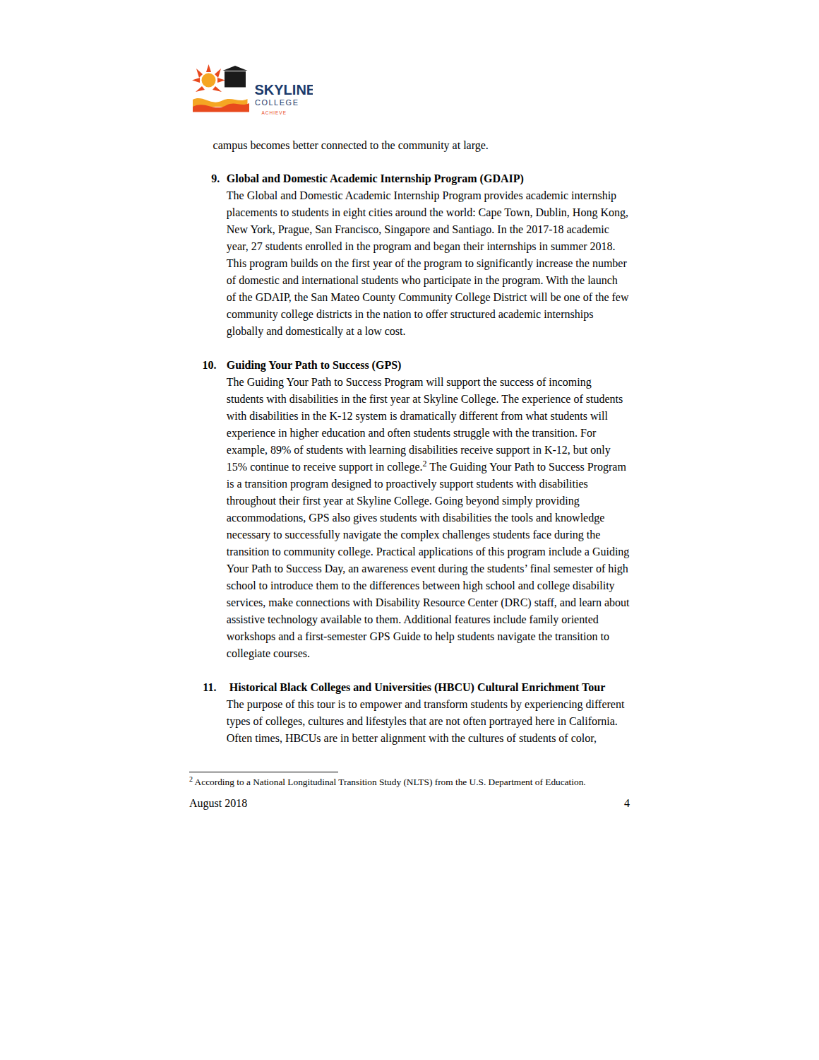SKYLINE COLLEGE ACHIEVE
campus becomes better connected to the community at large.
9. Global and Domestic Academic Internship Program (GDAIP) The Global and Domestic Academic Internship Program provides academic internship placements to students in eight cities around the world: Cape Town, Dublin, Hong Kong, New York, Prague, San Francisco, Singapore and Santiago. In the 2017-18 academic year, 27 students enrolled in the program and began their internships in summer 2018. This program builds on the first year of the program to significantly increase the number of domestic and international students who participate in the program. With the launch of the GDAIP, the San Mateo County Community College District will be one of the few community college districts in the nation to offer structured academic internships globally and domestically at a low cost.
10. Guiding Your Path to Success (GPS) The Guiding Your Path to Success Program will support the success of incoming students with disabilities in the first year at Skyline College. The experience of students with disabilities in the K-12 system is dramatically different from what students will experience in higher education and often students struggle with the transition. For example, 89% of students with learning disabilities receive support in K-12, but only 15% continue to receive support in college.2 The Guiding Your Path to Success Program is a transition program designed to proactively support students with disabilities throughout their first year at Skyline College. Going beyond simply providing accommodations, GPS also gives students with disabilities the tools and knowledge necessary to successfully navigate the complex challenges students face during the transition to community college. Practical applications of this program include a Guiding Your Path to Success Day, an awareness event during the students’ final semester of high school to introduce them to the differences between high school and college disability services, make connections with Disability Resource Center (DRC) staff, and learn about assistive technology available to them. Additional features include family oriented workshops and a first-semester GPS Guide to help students navigate the transition to collegiate courses.
11. Historical Black Colleges and Universities (HBCU) Cultural Enrichment Tour The purpose of this tour is to empower and transform students by experiencing different types of colleges, cultures and lifestyles that are not often portrayed here in California. Often times, HBCUs are in better alignment with the cultures of students of color,
2 According to a National Longitudinal Transition Study (NLTS) from the U.S. Department of Education.
August 2018
4